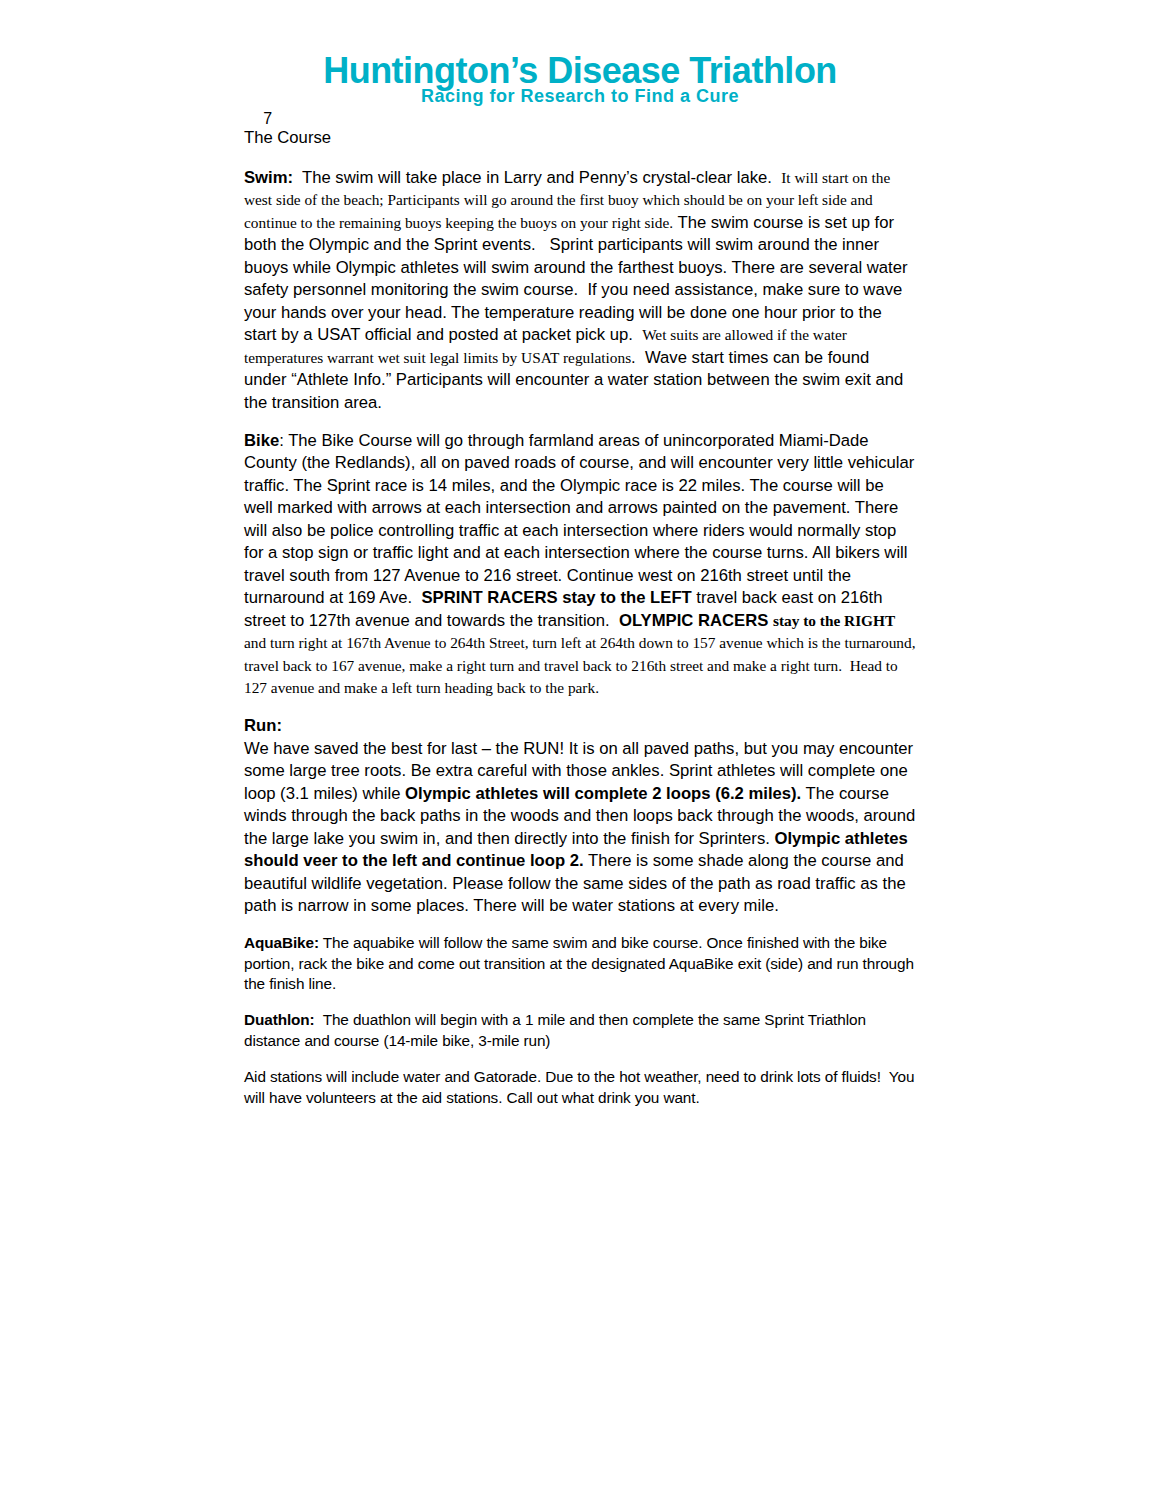Huntington’s Disease Triathlon
Racing for Research to Find a Cure
7
The Course
Swim: The swim will take place in Larry and Penny’s crystal-clear lake. It will start on the west side of the beach; Participants will go around the first buoy which should be on your left side and continue to the remaining buoys keeping the buoys on your right side. The swim course is set up for both the Olympic and the Sprint events. Sprint participants will swim around the inner buoys while Olympic athletes will swim around the farthest buoys. There are several water safety personnel monitoring the swim course. If you need assistance, make sure to wave your hands over your head. The temperature reading will be done one hour prior to the start by a USAT official and posted at packet pick up. Wet suits are allowed if the water temperatures warrant wet suit legal limits by USAT regulations. Wave start times can be found under “Athlete Info.” Participants will encounter a water station between the swim exit and the transition area.
Bike: The Bike Course will go through farmland areas of unincorporated Miami-Dade County (the Redlands), all on paved roads of course, and will encounter very little vehicular traffic. The Sprint race is 14 miles, and the Olympic race is 22 miles. The course will be well marked with arrows at each intersection and arrows painted on the pavement. There will also be police controlling traffic at each intersection where riders would normally stop for a stop sign or traffic light and at each intersection where the course turns. All bikers will travel south from 127 Avenue to 216 street. Continue west on 216th street until the turnaround at 169 Ave. SPRINT RACERS stay to the LEFT travel back east on 216th street to 127th avenue and towards the transition. OLYMPIC RACERS stay to the RIGHT and turn right at 167th Avenue to 264th Street, turn left at 264th down to 157 avenue which is the turnaround, travel back to 167 avenue, make a right turn and travel back to 216th street and make a right turn. Head to 127 avenue and make a left turn heading back to the park.
Run:
We have saved the best for last – the RUN! It is on all paved paths, but you may encounter some large tree roots. Be extra careful with those ankles. Sprint athletes will complete one loop (3.1 miles) while Olympic athletes will complete 2 loops (6.2 miles). The course winds through the back paths in the woods and then loops back through the woods, around the large lake you swim in, and then directly into the finish for Sprinters. Olympic athletes should veer to the left and continue loop 2. There is some shade along the course and beautiful wildlife vegetation. Please follow the same sides of the path as road traffic as the path is narrow in some places. There will be water stations at every mile.
AquaBike: The aquabike will follow the same swim and bike course. Once finished with the bike portion, rack the bike and come out transition at the designated AquaBike exit (side) and run through the finish line.
Duathlon: The duathlon will begin with a 1 mile and then complete the same Sprint Triathlon distance and course (14-mile bike, 3-mile run)
Aid stations will include water and Gatorade. Due to the hot weather, need to drink lots of fluids! You will have volunteers at the aid stations. Call out what drink you want.